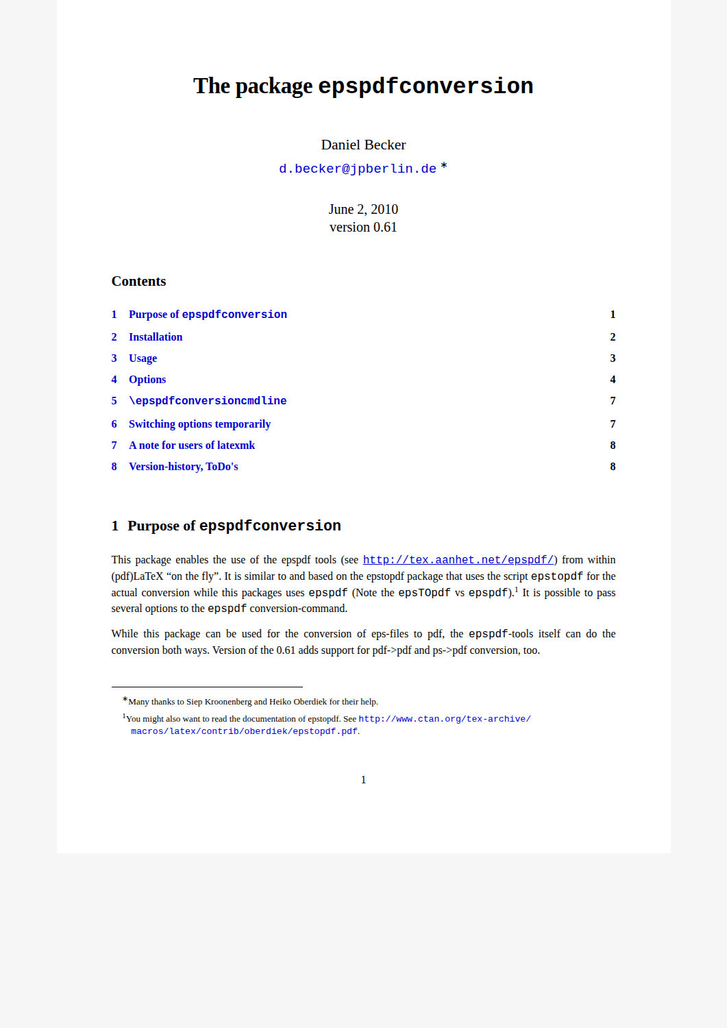The package epspdfconversion
Daniel Becker
d.becker@jpberlin.de ∗
June 2, 2010
version 0.61
Contents
| 1 | Purpose of epspdfconversion | 1 |
| 2 | Installation | 2 |
| 3 | Usage | 3 |
| 4 | Options | 4 |
| 5 | \epspdfconversioncmdline | 7 |
| 6 | Switching options temporarily | 7 |
| 7 | A note for users of latexmk | 8 |
| 8 | Version-history, ToDo's | 8 |
1 Purpose of epspdfconversion
This package enables the use of the epspdf tools (see http://tex.aanhet.net/epspdf/) from within (pdf)LaTeX “on the fly”. It is similar to and based on the epstopdf package that uses the script epstopdf for the actual conversion while this packages uses epspdf (Note the epsTOpdf vs epspdf).1 It is possible to pass several options to the epspdf conversion-command.
While this package can be used for the conversion of eps-files to pdf, the epspdf-tools itself can do the conversion both ways. Version of the 0.61 adds support for pdf->pdf and ps->pdf conversion, too.
∗Many thanks to Siep Kroonenberg and Heiko Oberdiek for their help.
1You might also want to read the documentation of epstopdf. See http://www.ctan.org/tex-archive/macros/latex/contrib/oberdiek/epstopdf.pdf.
1